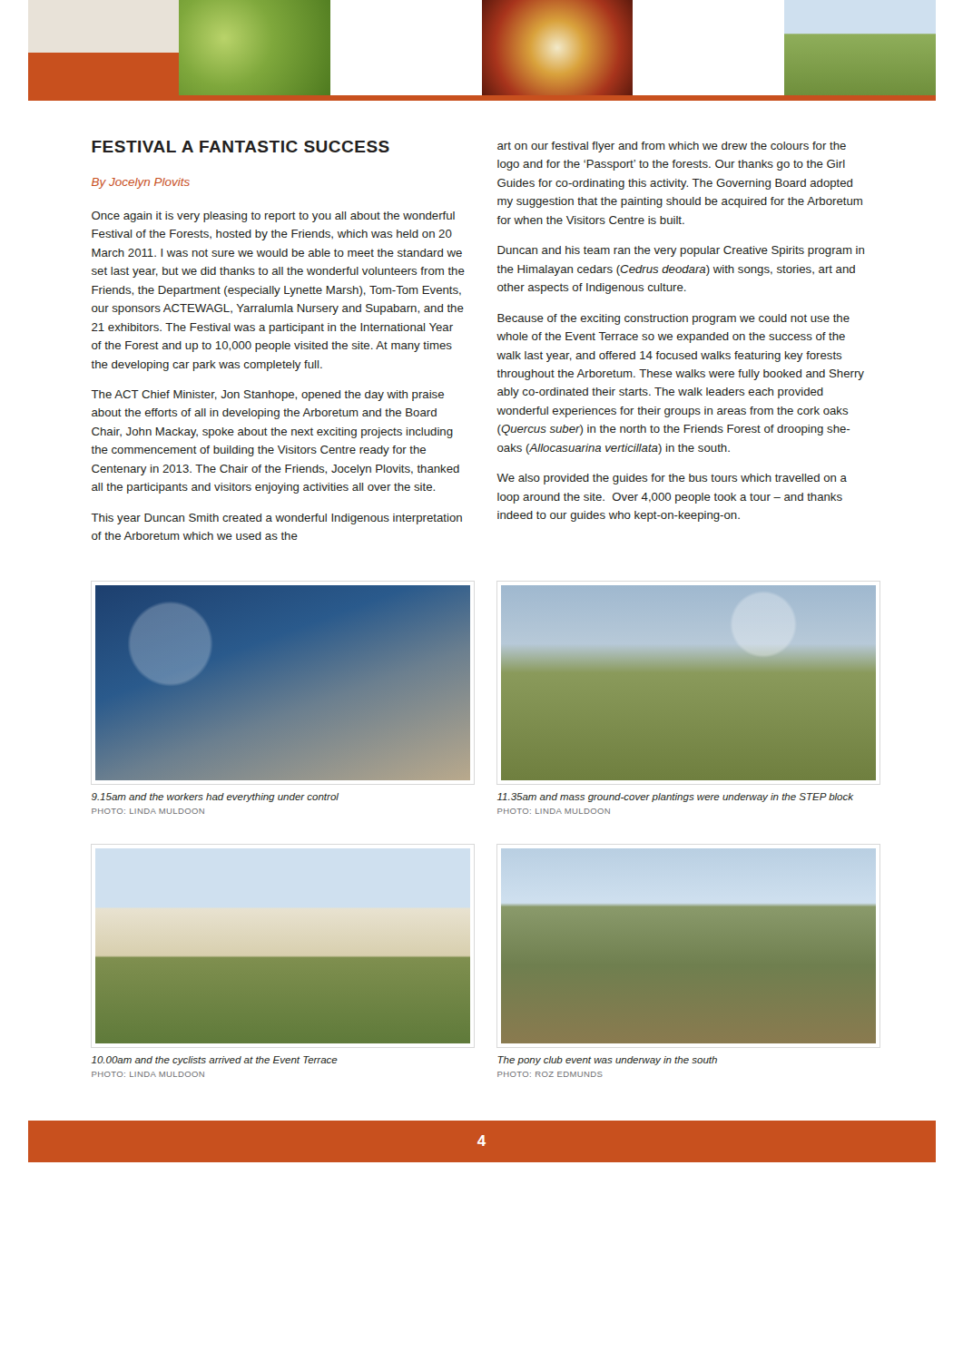Festival a Fantastic Success
By Jocelyn Plovits
Once again it is very pleasing to report to you all about the wonderful Festival of the Forests, hosted by the Friends, which was held on 20 March 2011. I was not sure we would be able to meet the standard we set last year, but we did thanks to all the wonderful volunteers from the Friends, the Department (especially Lynette Marsh), Tom-Tom Events, our sponsors ACTEWAGL, Yarralumla Nursery and Supabarn, and the 21 exhibitors. The Festival was a participant in the International Year of the Forest and up to 10,000 people visited the site. At many times the developing car park was completely full.
The ACT Chief Minister, Jon Stanhope, opened the day with praise about the efforts of all in developing the Arboretum and the Board Chair, John Mackay, spoke about the next exciting projects including the commencement of building the Visitors Centre ready for the Centenary in 2013. The Chair of the Friends, Jocelyn Plovits, thanked all the participants and visitors enjoying activities all over the site.
This year Duncan Smith created a wonderful Indigenous interpretation of the Arboretum which we used as the
art on our festival flyer and from which we drew the colours for the logo and for the ‘Passport’ to the forests. Our thanks go to the Girl Guides for co-ordinating this activity. The Governing Board adopted my suggestion that the painting should be acquired for the Arboretum for when the Visitors Centre is built.
Duncan and his team ran the very popular Creative Spirits program in the Himalayan cedars (Cedrus deodara) with songs, stories, art and other aspects of Indigenous culture.
Because of the exciting construction program we could not use the whole of the Event Terrace so we expanded on the success of the walk last year, and offered 14 focused walks featuring key forests throughout the Arboretum. These walks were fully booked and Sherry ably co-ordinated their starts. The walk leaders each provided wonderful experiences for their groups in areas from the cork oaks (Quercus suber) in the north to the Friends Forest of drooping she-oaks (Allocasuarina verticillata) in the south.
We also provided the guides for the bus tours which travelled on a loop around the site. Over 4,000 people took a tour – and thanks indeed to our guides who kept-on-keeping-on.
9.15am and the workers had everything under control Photo: Linda Muldoon
10.00am and the cyclists arrived at the Event Terrace Photo: Linda Muldoon
11.35am and mass ground-cover plantings were underway in the STEP block Photo: Linda Muldoon
The pony club event was underway in the south Photo: Roz Edmunds
4